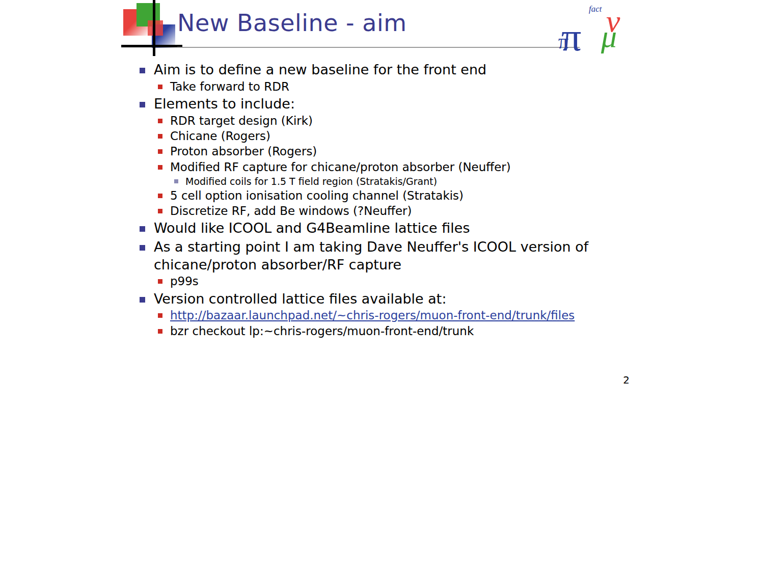New Baseline - aim
fact ν π π μ
Aim is to define a new baseline for the front end
Take forward to RDR
Elements to include:
RDR target design (Kirk)
Chicane (Rogers)
Proton absorber (Rogers)
Modified RF capture for chicane/proton absorber (Neuffer)
Modified coils for 1.5 T field region (Stratakis/Grant)
5 cell option ionisation cooling channel (Stratakis)
Discretize RF, add Be windows (?Neuffer)
Would like ICOOL and G4Beamline lattice files
As a starting point I am taking Dave Neuffer's ICOOL version of chicane/proton absorber/RF capture
p99s
Version controlled lattice files available at:
http://bazaar.launchpad.net/~chris-rogers/muon-front-end/trunk/files
bzr checkout lp:~chris-rogers/muon-front-end/trunk
2